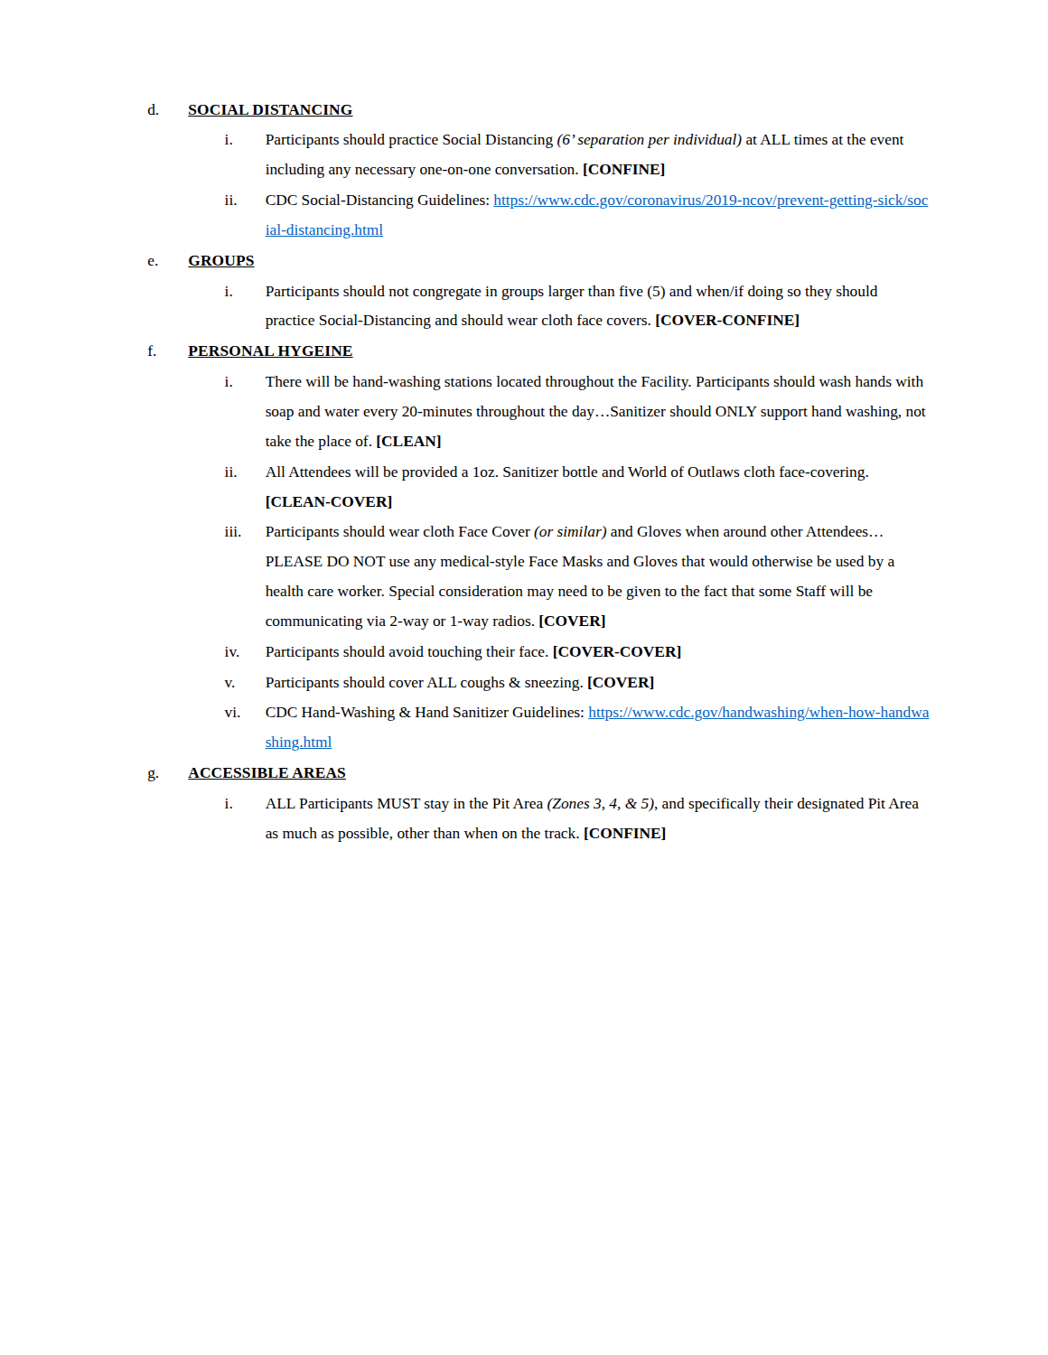d. SOCIAL DISTANCING
i. Participants should practice Social Distancing (6’ separation per individual) at ALL times at the event including any necessary one-on-one conversation. [CONFINE]
ii. CDC Social-Distancing Guidelines: https://www.cdc.gov/coronavirus/2019-ncov/prevent-getting-sick/social-distancing.html
e. GROUPS
i. Participants should not congregate in groups larger than five (5) and when/if doing so they should practice Social-Distancing and should wear cloth face covers. [COVER-CONFINE]
f. PERSONAL HYGEINE
i. There will be hand-washing stations located throughout the Facility. Participants should wash hands with soap and water every 20-minutes throughout the day…Sanitizer should ONLY support hand washing, not take the place of. [CLEAN]
ii. All Attendees will be provided a 1oz. Sanitizer bottle and World of Outlaws cloth face-covering. [CLEAN-COVER]
iii. Participants should wear cloth Face Cover (or similar) and Gloves when around other Attendees…PLEASE DO NOT use any medical-style Face Masks and Gloves that would otherwise be used by a health care worker. Special consideration may need to be given to the fact that some Staff will be communicating via 2-way or 1-way radios. [COVER]
iv. Participants should avoid touching their face. [COVER-COVER]
v. Participants should cover ALL coughs & sneezing. [COVER]
vi. CDC Hand-Washing & Hand Sanitizer Guidelines: https://www.cdc.gov/handwashing/when-how-handwashing.html
g. ACCESSIBLE AREAS
i. ALL Participants MUST stay in the Pit Area (Zones 3, 4, & 5), and specifically their designated Pit Area as much as possible, other than when on the track. [CONFINE]